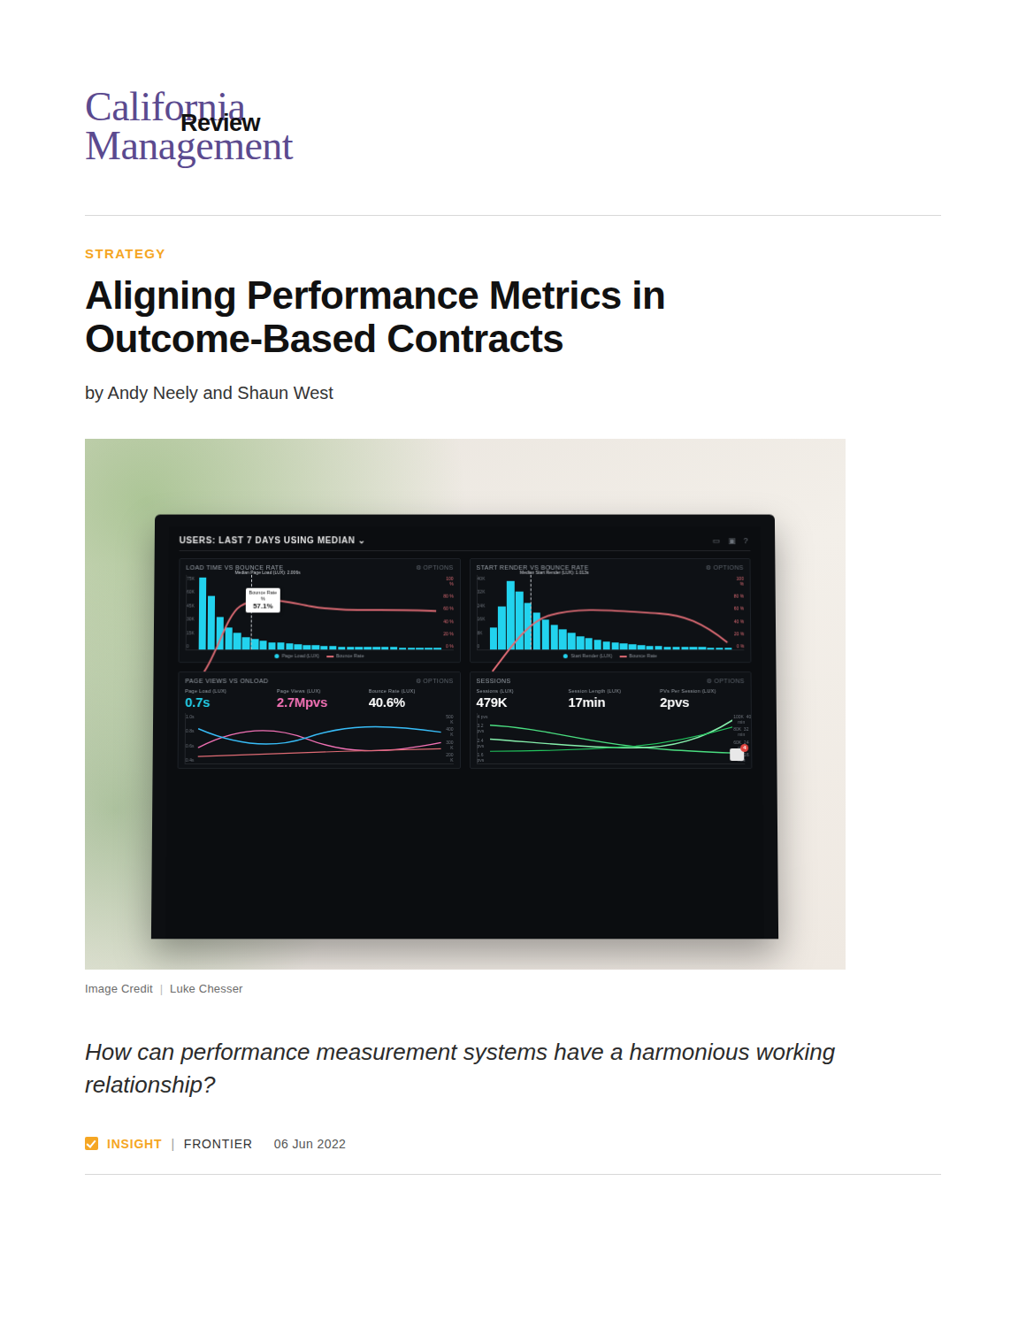California Management Review
Strategy
Aligning Performance Metrics in Outcome-Based Contracts
by Andy Neely and Shaun West
USERS: LAST 7 DAYS USING MEDIAN ⌄
▭ ▣ ?
LOAD TIME VS BOUNCE RATE⚙ OPTIONS
75K 60K 45K 30K 15K 0
100 % 80 % 60 % 40 % 20 % 0 %
Bounce Rate
%57.1%
Median Page Load (LUX): 2.006s
Page Load (LUX) Bounce Rate
START RENDER VS BOUNCE RATE⚙ OPTIONS
40K 32K 24K 16K 8K 0
100 % 80 % 60 % 40 % 20 % 0 %
Median Start Render (LUX): 1.013s
Start Render (LUX) Bounce Rate
PAGE VIEWS VS ONLOAD⚙ OPTIONS
Page Load (LUX)
0.7s
Page Views (LUX)
2.7Mpvs
Bounce Rate (LUX)
40.6%
1.0s 0.8s 0.6s 0.4s
500 K 400 K 300 K 200 K
SESSIONS⚙ OPTIONS
Sessions (LUX)
479K
Session Length (LUX)
17min
PVs Per Session (LUX)
2pvs
4 pvs 3.2 pvs 2.4 pvs 1.6 pvs
100K 40 min 80K 32 min 60K 24 min 40K 16 min
Image Credit | Luke Chesser
How can performance measurement systems have a harmonious working relationship?
INSIGHT | FRONTIER 06 Jun 2022